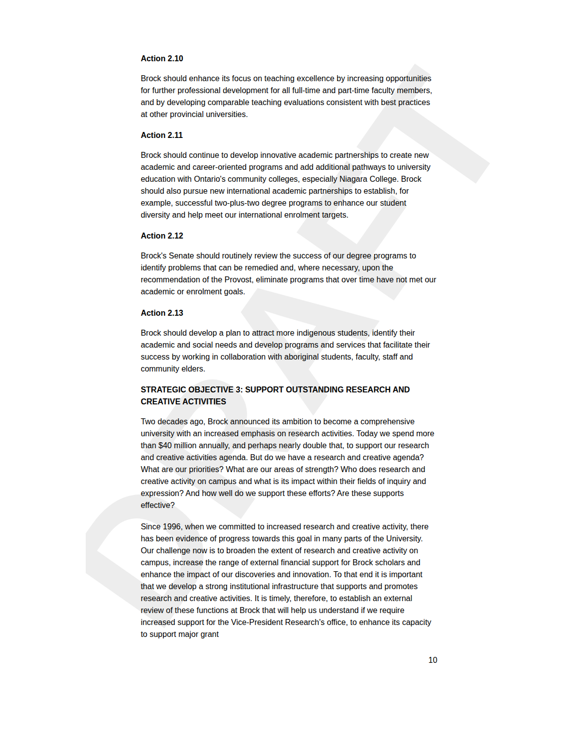DRAFT
Action 2.10
Brock should enhance its focus on teaching excellence by increasing opportunities for further professional development for all full-time and part-time faculty members, and by developing comparable teaching evaluations consistent with best practices at other provincial universities.
Action 2.11
Brock should continue to develop innovative academic partnerships to create new academic and career-oriented programs and add additional pathways to university education with Ontario's community colleges, especially Niagara College. Brock should also pursue new international academic partnerships to establish, for example, successful two-plus-two degree programs to enhance our student diversity and help meet our international enrolment targets.
Action 2.12
Brock's Senate should routinely review the success of our degree programs to identify problems that can be remedied and, where necessary, upon the recommendation of the Provost, eliminate programs that over time have not met our academic or enrolment goals.
Action 2.13
Brock should develop a plan to attract more indigenous students, identify their academic and social needs and develop programs and services that facilitate their success by working in collaboration with aboriginal students, faculty, staff and community elders.
Strategic Objective 3: Support Outstanding Research and Creative Activities
Two decades ago, Brock announced its ambition to become a comprehensive university with an increased emphasis on research activities. Today we spend more than $40 million annually, and perhaps nearly double that, to support our research and creative activities agenda. But do we have a research and creative agenda? What are our priorities? What are our areas of strength? Who does research and creative activity on campus and what is its impact within their fields of inquiry and expression? And how well do we support these efforts? Are these supports effective?
Since 1996, when we committed to increased research and creative activity, there has been evidence of progress towards this goal in many parts of the University. Our challenge now is to broaden the extent of research and creative activity on campus, increase the range of external financial support for Brock scholars and enhance the impact of our discoveries and innovation. To that end it is important that we develop a strong institutional infrastructure that supports and promotes research and creative activities. It is timely, therefore, to establish an external review of these functions at Brock that will help us understand if we require increased support for the Vice-President Research's office, to enhance its capacity to support major grant
10